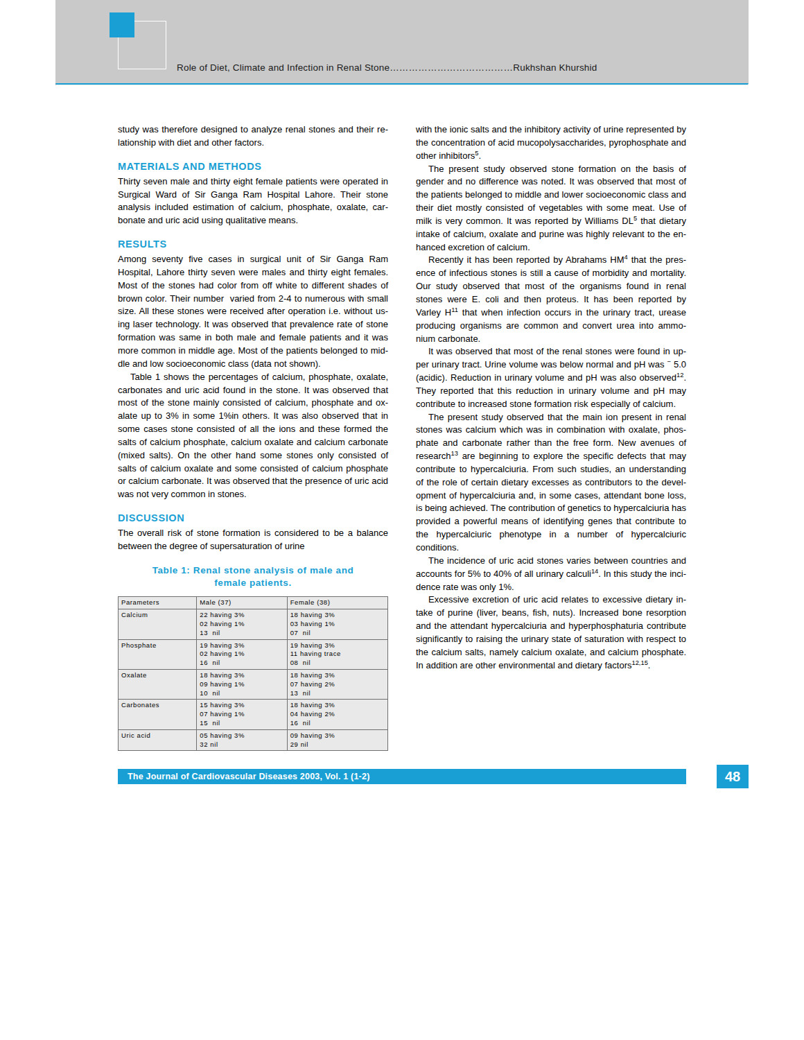Role of Diet, Climate and Infection in Renal Stone…………………………………Rukhshan Khurshid
study was therefore designed to analyze renal stones and their relationship with diet and other factors.
Materials and Methods
Thirty seven male and thirty eight female patients were operated in Surgical Ward of Sir Ganga Ram Hospital Lahore. Their stone analysis included estimation of calcium, phosphate, oxalate, carbonate and uric acid using qualitative means.
Results
Among seventy five cases in surgical unit of Sir Ganga Ram Hospital, Lahore thirty seven were males and thirty eight females. Most of the stones had color from off white to different shades of brown color. Their number varied from 2-4 to numerous with small size. All these stones were received after operation i.e. without using laser technology. It was observed that prevalence rate of stone formation was same in both male and female patients and it was more common in middle age. Most of the patients belonged to middle and low socioeconomic class (data not shown).
Table 1 shows the percentages of calcium, phosphate, oxalate, carbonates and uric acid found in the stone. It was observed that most of the stone mainly consisted of calcium, phosphate and oxalate up to 3% in some 1%in others. It was also observed that in some cases stone consisted of all the ions and these formed the salts of calcium phosphate, calcium oxalate and calcium carbonate (mixed salts). On the other hand some stones only consisted of salts of calcium oxalate and some consisted of calcium phosphate or calcium carbonate. It was observed that the presence of uric acid was not very common in stones.
Discussion
The overall risk of stone formation is considered to be a balance between the degree of supersaturation of urine
Table 1: Renal stone analysis of male and
female patients.
| Parameters | Male (37) | Female (38) |
| --- | --- | --- |
| Calcium | 22 having 3% 02 having 1% 13 nil | 18 having 3% 03 having 1% 07 nil |
| Phosphate | 19 having 3% 02 having 1% 16 nil | 19 having 3% 11 having trace 08 nil |
| Oxalate | 18 having 3% 09 having 1% 10 nil | 18 having 3% 07 having 2% 13 nil |
| Carbonates | 15 having 3% 07 having 1% 15 nil | 18 having 3% 04 having 2% 16 nil |
| Uric acid | 05 having 3% 32 nil | 09 having 3% 29 nil |
with the ionic salts and the inhibitory activity of urine represented by the concentration of acid mucopolysaccharides, pyrophosphate and other inhibitors5.
The present study observed stone formation on the basis of gender and no difference was noted. It was observed that most of the patients belonged to middle and lower socioeconomic class and their diet mostly consisted of vegetables with some meat. Use of milk is very common. It was reported by Williams DL5 that dietary intake of calcium, oxalate and purine was highly relevant to the enhanced excretion of calcium.
Recently it has been reported by Abrahams HM4 that the presence of infectious stones is still a cause of morbidity and mortality. Our study observed that most of the organisms found in renal stones were E. coli and then proteus. It has been reported by Varley H11 that when infection occurs in the urinary tract, urease producing organisms are common and convert urea into ammonium carbonate.
It was observed that most of the renal stones were found in upper urinary tract. Urine volume was below normal and pH was − 5.0 (acidic). Reduction in urinary volume and pH was also observed12. They reported that this reduction in urinary volume and pH may contribute to increased stone formation risk especially of calcium.
The present study observed that the main ion present in renal stones was calcium which was in combination with oxalate, phosphate and carbonate rather than the free form. New avenues of research13 are beginning to explore the specific defects that may contribute to hypercalciuria. From such studies, an understanding of the role of certain dietary excesses as contributors to the development of hypercalciuria and, in some cases, attendant bone loss, is being achieved. The contribution of genetics to hypercalciuria has provided a powerful means of identifying genes that contribute to the hypercalciuric phenotype in a number of hypercalciuric conditions.
The incidence of uric acid stones varies between countries and accounts for 5% to 40% of all urinary calculi14. In this study the incidence rate was only 1%.
Excessive excretion of uric acid relates to excessive dietary intake of purine (liver, beans, fish, nuts). Increased bone resorption and the attendant hypercalciuria and hyperphosphaturia contribute significantly to raising the urinary state of saturation with respect to the calcium salts, namely calcium oxalate, and calcium phosphate. In addition are other environmental and dietary factors12,15.
The Journal of Cardiovascular Diseases 2003, Vol. 1 (1-2)
48